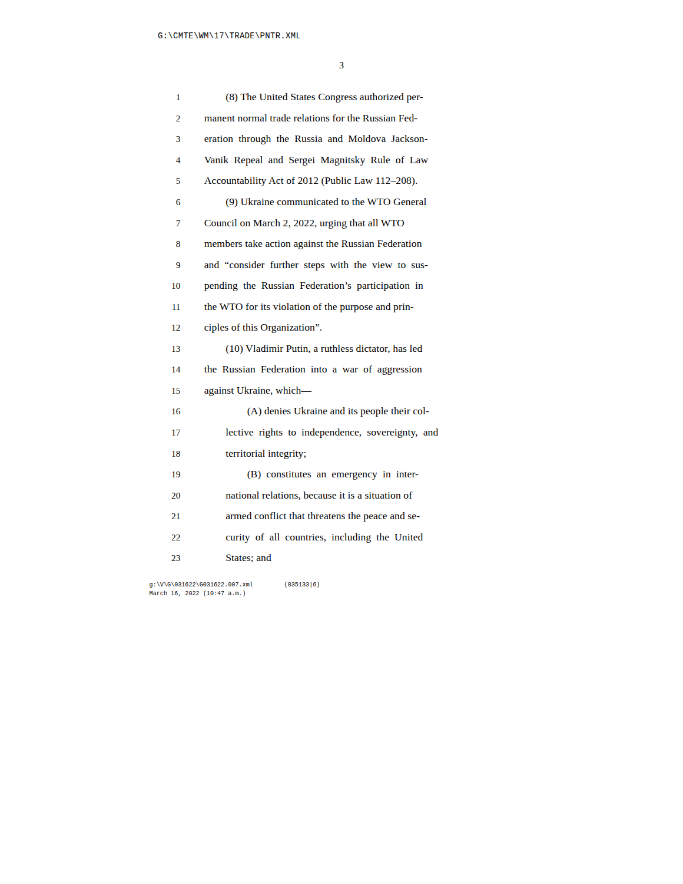G:\CMTE\WM\17\TRADE\PNTR.XML
3
| 1 | (8) The United States Congress authorized per- |
| 2 | manent normal trade relations for the Russian Fed- |
| 3 | eration through the Russia and Moldova Jackson- |
| 4 | Vanik Repeal and Sergei Magnitsky Rule of Law |
| 5 | Accountability Act of 2012 (Public Law 112–208). |
| 6 | (9) Ukraine communicated to the WTO General |
| 7 | Council on March 2, 2022, urging that all WTO |
| 8 | members take action against the Russian Federation |
| 9 | and “consider further steps with the view to sus- |
| 10 | pending the Russian Federation’s participation in |
| 11 | the WTO for its violation of the purpose and prin- |
| 12 | ciples of this Organization”. |
| 13 | (10) Vladimir Putin, a ruthless dictator, has led |
| 14 | the Russian Federation into a war of aggression |
| 15 | against Ukraine, which— |
| 16 | (A) denies Ukraine and its people their col- |
| 17 | lective rights to independence, sovereignty, and |
| 18 | territorial integrity; |
| 19 | (B) constitutes an emergency in inter- |
| 20 | national relations, because it is a situation of |
| 21 | armed conflict that threatens the peace and se- |
| 22 | curity of all countries, including the United |
| 23 | States; and |
g:\V\G\031622\G031622.007.xml (835133|6)
March 16, 2022 (10:47 a.m.)